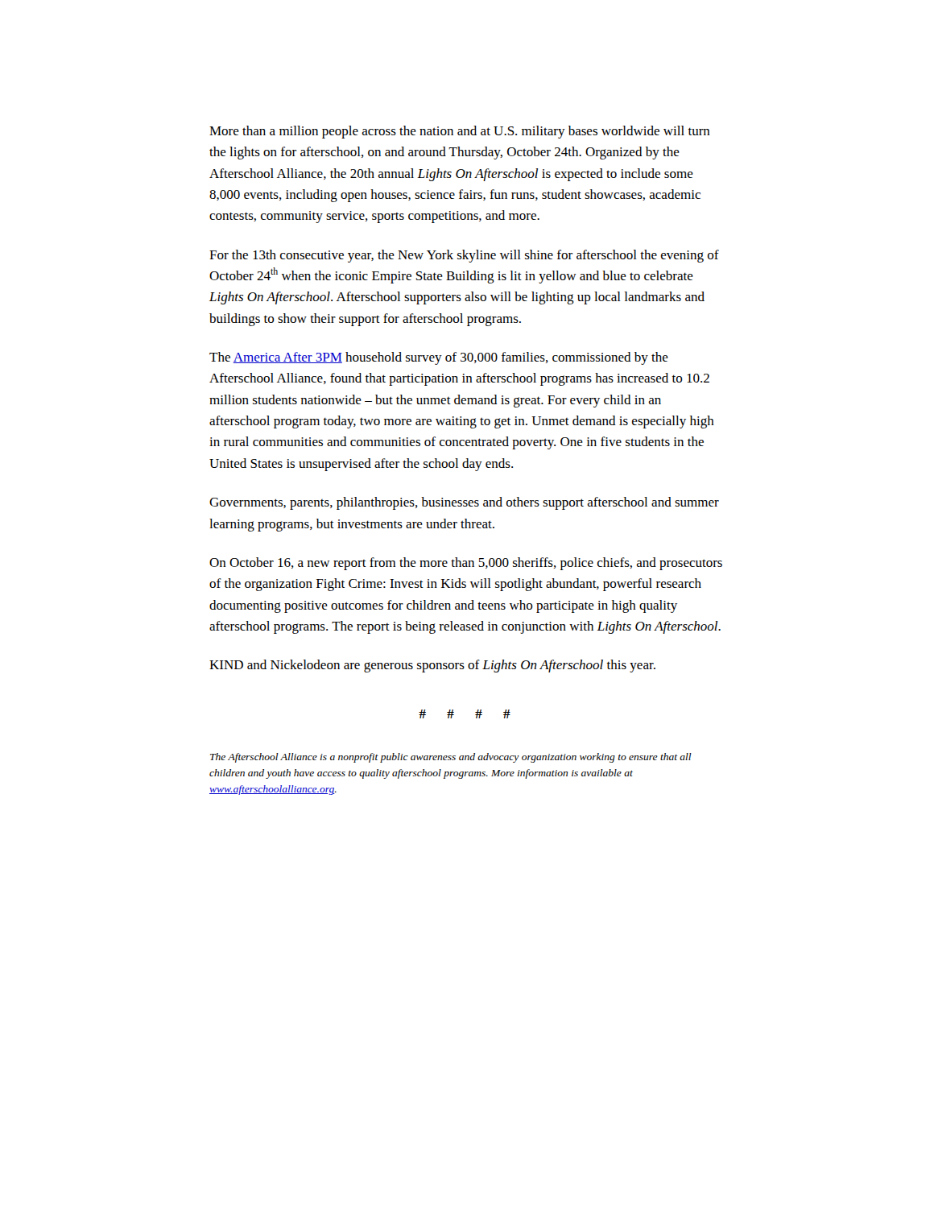More than a million people across the nation and at U.S. military bases worldwide will turn the lights on for afterschool, on and around Thursday, October 24th. Organized by the Afterschool Alliance, the 20th annual Lights On Afterschool is expected to include some 8,000 events, including open houses, science fairs, fun runs, student showcases, academic contests, community service, sports competitions, and more.
For the 13th consecutive year, the New York skyline will shine for afterschool the evening of October 24th when the iconic Empire State Building is lit in yellow and blue to celebrate Lights On Afterschool. Afterschool supporters also will be lighting up local landmarks and buildings to show their support for afterschool programs.
The America After 3PM household survey of 30,000 families, commissioned by the Afterschool Alliance, found that participation in afterschool programs has increased to 10.2 million students nationwide – but the unmet demand is great. For every child in an afterschool program today, two more are waiting to get in. Unmet demand is especially high in rural communities and communities of concentrated poverty. One in five students in the United States is unsupervised after the school day ends.
Governments, parents, philanthropies, businesses and others support afterschool and summer learning programs, but investments are under threat.
On October 16, a new report from the more than 5,000 sheriffs, police chiefs, and prosecutors of the organization Fight Crime: Invest in Kids will spotlight abundant, powerful research documenting positive outcomes for children and teens who participate in high quality afterschool programs. The report is being released in conjunction with Lights On Afterschool.
KIND and Nickelodeon are generous sponsors of Lights On Afterschool this year.
# # # #
The Afterschool Alliance is a nonprofit public awareness and advocacy organization working to ensure that all children and youth have access to quality afterschool programs. More information is available at www.afterschoolalliance.org.